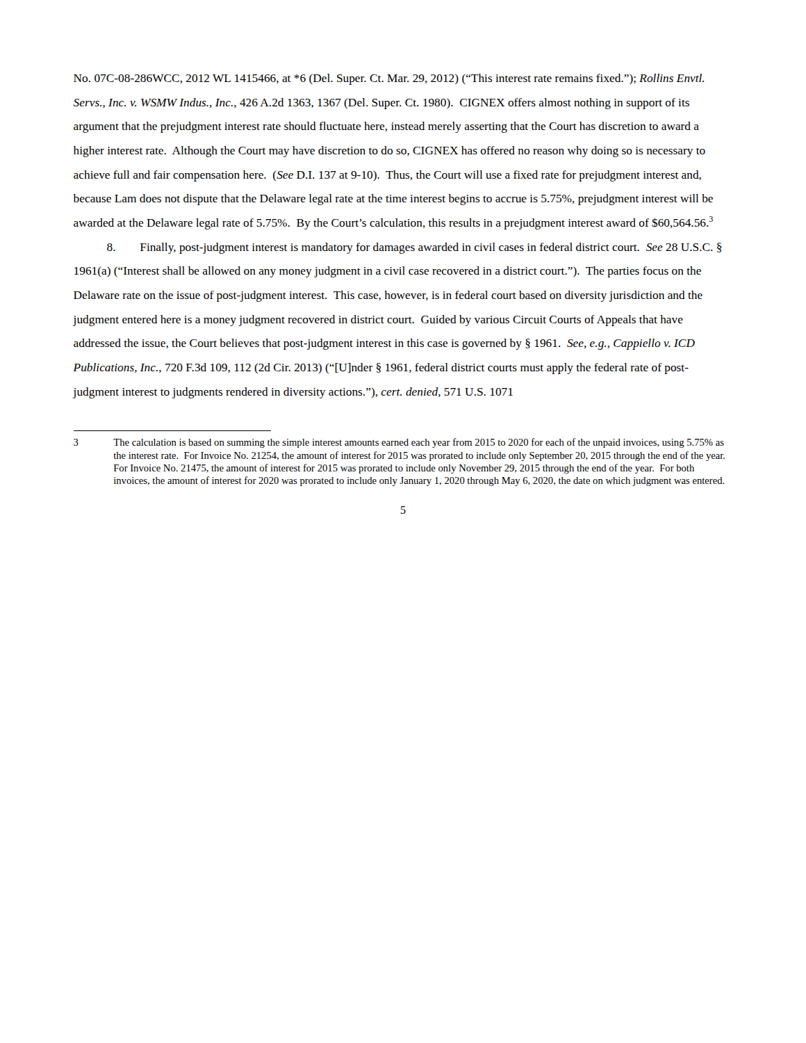No. 07C-08-286WCC, 2012 WL 1415466, at *6 (Del. Super. Ct. Mar. 29, 2012) (“This interest rate remains fixed.”); Rollins Envtl. Servs., Inc. v. WSMW Indus., Inc., 426 A.2d 1363, 1367 (Del. Super. Ct. 1980). CIGNEX offers almost nothing in support of its argument that the prejudgment interest rate should fluctuate here, instead merely asserting that the Court has discretion to award a higher interest rate. Although the Court may have discretion to do so, CIGNEX has offered no reason why doing so is necessary to achieve full and fair compensation here. (See D.I. 137 at 9-10). Thus, the Court will use a fixed rate for prejudgment interest and, because Lam does not dispute that the Delaware legal rate at the time interest begins to accrue is 5.75%, prejudgment interest will be awarded at the Delaware legal rate of 5.75%. By the Court’s calculation, this results in a prejudgment interest award of $60,564.56.3
8.  Finally, post-judgment interest is mandatory for damages awarded in civil cases in federal district court. See 28 U.S.C. § 1961(a) (“Interest shall be allowed on any money judgment in a civil case recovered in a district court.”). The parties focus on the Delaware rate on the issue of post-judgment interest. This case, however, is in federal court based on diversity jurisdiction and the judgment entered here is a money judgment recovered in district court. Guided by various Circuit Courts of Appeals that have addressed the issue, the Court believes that post-judgment interest in this case is governed by § 1961. See, e.g., Cappiello v. ICD Publications, Inc., 720 F.3d 109, 112 (2d Cir. 2013) (“[U]nder § 1961, federal district courts must apply the federal rate of post-judgment interest to judgments rendered in diversity actions.”), cert. denied, 571 U.S. 1071
3
The calculation is based on summing the simple interest amounts earned each year from 2015 to 2020 for each of the unpaid invoices, using 5.75% as the interest rate. For Invoice No. 21254, the amount of interest for 2015 was prorated to include only September 20, 2015 through the end of the year. For Invoice No. 21475, the amount of interest for 2015 was prorated to include only November 29, 2015 through the end of the year. For both invoices, the amount of interest for 2020 was prorated to include only January 1, 2020 through May 6, 2020, the date on which judgment was entered.
5